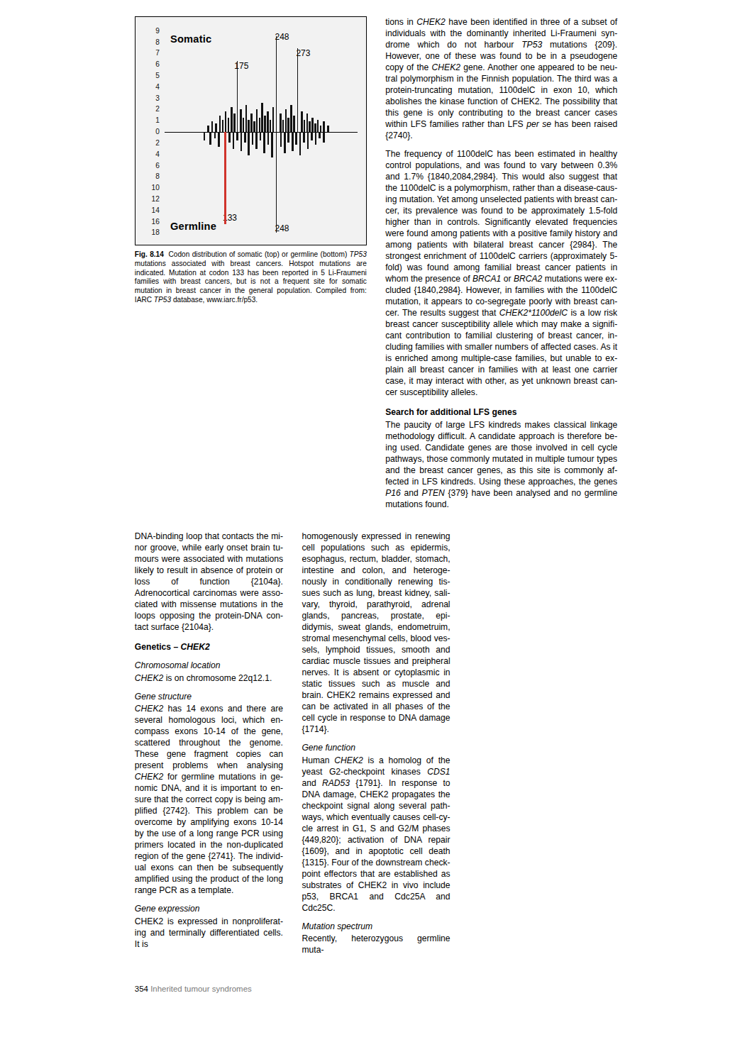9876543210 24681012141618
Somatic
Germline
175
248
273
133
248
Fig. 8.14 Codon distribution of somatic (top) or germline (bottom) TP53 mutations associated with breast cancers. Hotspot mutations are indicated. Mutation at codon 133 has been reported in 5 Li-Fraumeni families with breast cancers, but is not a frequent site for somatic mutation in breast cancer in the general population. Compiled from: IARC TP53 database, www.iarc.fr/p53.
tions in CHEK2 have been identified in three of a subset of individuals with the dominantly inherited Li-Fraumeni syndrome which do not harbour TP53 mutations {209}. However, one of these was found to be in a pseudogene copy of the CHEK2 gene. Another one appeared to be neutral polymorphism in the Finnish population. The third was a protein-truncating mutation, 1100delC in exon 10, which abolishes the kinase function of CHEK2. The possibility that this gene is only contributing to the breast cancer cases within LFS families rather than LFS per se has been raised {2740}.
The frequency of 1100delC has been estimated in healthy control populations, and was found to vary between 0.3% and 1.7% {1840,2084,2984}. This would also suggest that the 1100delC is a polymorphism, rather than a disease-causing mutation. Yet among unselected patients with breast cancer, its prevalence was found to be approximately 1.5-fold higher than in controls. Significantly elevated frequencies were found among patients with a positive family history and among patients with bilateral breast cancer {2984}. The strongest enrichment of 1100delC carriers (approximately 5-fold) was found among familial breast cancer patients in whom the presence of BRCA1 or BRCA2 mutations were excluded {1840,2984}. However, in families with the 1100delC mutation, it appears to co-segregate poorly with breast cancer. The results suggest that CHEK2*1100delC is a low risk breast cancer susceptibility allele which may make a significant contribution to familial clustering of breast cancer, including families with smaller numbers of affected cases. As it is enriched among multiple-case families, but unable to explain all breast cancer in families with at least one carrier case, it may interact with other, as yet unknown breast cancer susceptibility alleles.
Search for additional LFS genes
The paucity of large LFS kindreds makes classical linkage methodology difficult. A candidate approach is therefore being used. Candidate genes are those involved in cell cycle pathways, those commonly mutated in multiple tumour types and the breast cancer genes, as this site is commonly affected in LFS kindreds. Using these approaches, the genes P16 and PTEN {379} have been analysed and no germline mutations found.
DNA-binding loop that contacts the minor groove, while early onset brain tumours were associated with mutations likely to result in absence of protein or loss of function {2104a}. Adrenocortical carcinomas were associated with missense mutations in the loops opposing the protein-DNA contact surface {2104a}.
Genetics – CHEK2
Chromosomal location
CHEK2 is on chromosome 22q12.1.
Gene structure
CHEK2 has 14 exons and there are several homologous loci, which encompass exons 10-14 of the gene, scattered throughout the genome. These gene fragment copies can present problems when analysing CHEK2 for germline mutations in genomic DNA, and it is important to ensure that the correct copy is being amplified {2742}. This problem can be overcome by amplifying exons 10-14 by the use of a long range PCR using primers located in the non-duplicated region of the gene {2741}. The individual exons can then be subsequently amplified using the product of the long range PCR as a template.
Gene expression
CHEK2 is expressed in nonproliferating and terminally differentiated cells. It is
homogenously expressed in renewing cell populations such as epidermis, esophagus, rectum, bladder, stomach, intestine and colon, and heterogenously in conditionally renewing tissues such as lung, breast kidney, salivary, thyroid, parathyroid, adrenal glands, pancreas, prostate, epididymis, sweat glands, endometruim, stromal mesenchymal cells, blood vessels, lymphoid tissues, smooth and cardiac muscle tissues and preipheral nerves. It is absent or cytoplasmic in static tissues such as muscle and brain. CHEK2 remains expressed and can be activated in all phases of the cell cycle in response to DNA damage {1714}.
Gene function
Human CHEK2 is a homolog of the yeast G2-checkpoint kinases CDS1 and RAD53 {1791}. In response to DNA damage, CHEK2 propagates the checkpoint signal along several pathways, which eventually causes cell-cycle arrest in G1, S and G2/M phases {449,820}; activation of DNA repair {1609}, and in apoptotic cell death {1315}. Four of the downstream checkpoint effectors that are established as substrates of CHEK2 in vivo include p53, BRCA1 and Cdc25A and Cdc25C.
Mutation spectrum
Recently, heterozygous germline muta-
354 Inherited tumour syndromes